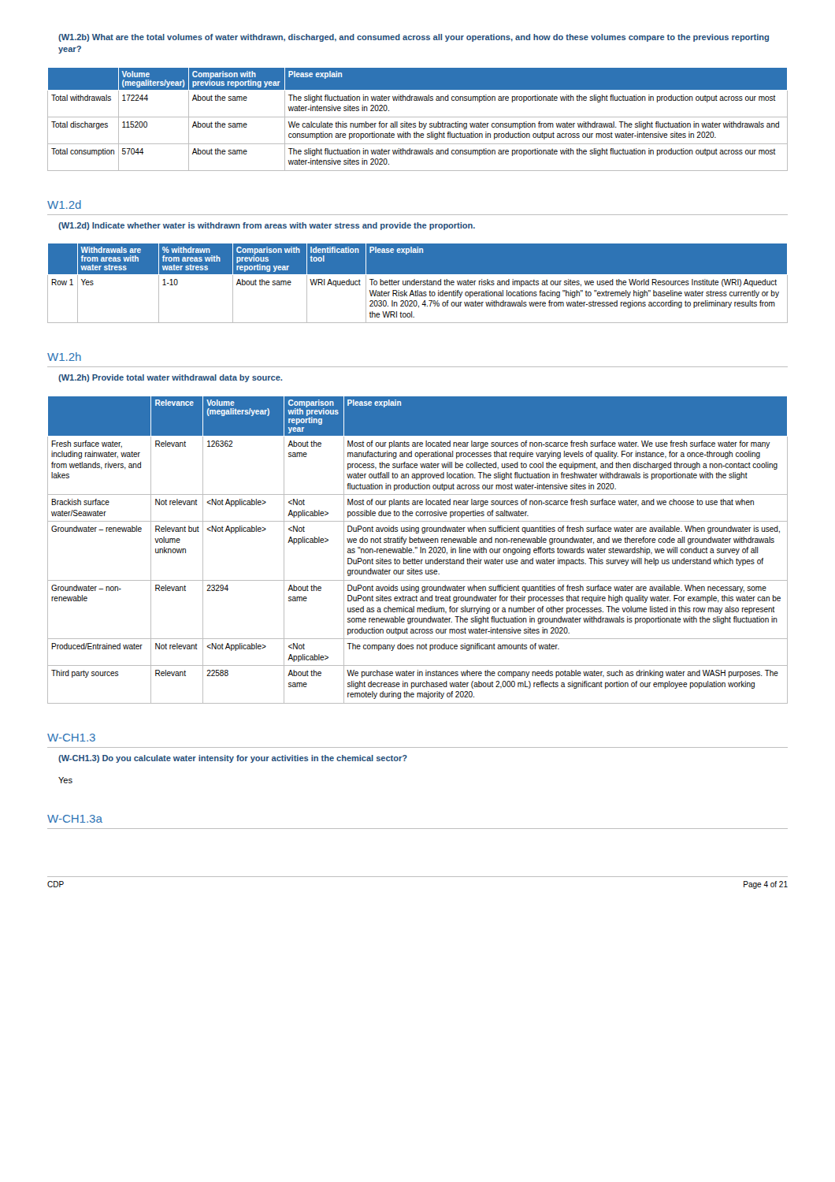(W1.2b) What are the total volumes of water withdrawn, discharged, and consumed across all your operations, and how do these volumes compare to the previous reporting year?
| | Volume (megaliters/year) | Comparison with previous reporting year | Please explain |
| --- | --- | --- | --- |
| Total withdrawals | 172244 | About the same | The slight fluctuation in water withdrawals and consumption are proportionate with the slight fluctuation in production output across our most water-intensive sites in 2020. |
| Total discharges | 115200 | About the same | We calculate this number for all sites by subtracting water consumption from water withdrawal. The slight fluctuation in water withdrawals and consumption are proportionate with the slight fluctuation in production output across our most water-intensive sites in 2020. |
| Total consumption | 57044 | About the same | The slight fluctuation in water withdrawals and consumption are proportionate with the slight fluctuation in production output across our most water-intensive sites in 2020. |
W1.2d
(W1.2d) Indicate whether water is withdrawn from areas with water stress and provide the proportion.
| | Withdrawals are from areas with water stress | % withdrawn from areas with water stress | Comparison with previous reporting year | Identification tool | Please explain |
| --- | --- | --- | --- | --- | --- |
| Row 1 | Yes | 1-10 | About the same | WRI Aqueduct | To better understand the water risks and impacts at our sites, we used the World Resources Institute (WRI) Aqueduct Water Risk Atlas to identify operational locations facing "high" to "extremely high" baseline water stress currently or by 2030. In 2020, 4.7% of our water withdrawals were from water-stressed regions according to preliminary results from the WRI tool. |
W1.2h
(W1.2h) Provide total water withdrawal data by source.
| | Relevance | Volume (megaliters/year) | Comparison with previous reporting year | Please explain |
| --- | --- | --- | --- | --- |
| Fresh surface water, including rainwater, water from wetlands, rivers, and lakes | Relevant | 126362 | About the same | Most of our plants are located near large sources of non-scarce fresh surface water. We use fresh surface water for many manufacturing and operational processes that require varying levels of quality. For instance, for a once-through cooling process, the surface water will be collected, used to cool the equipment, and then discharged through a non-contact cooling water outfall to an approved location. The slight fluctuation in freshwater withdrawals is proportionate with the slight fluctuation in production output across our most water-intensive sites in 2020. |
| Brackish surface water/Seawater | Not relevant | <Not Applicable> | <Not Applicable> | Most of our plants are located near large sources of non-scarce fresh surface water, and we choose to use that when possible due to the corrosive properties of saltwater. |
| Groundwater – renewable | Relevant but volume unknown | <Not Applicable> | <Not Applicable> | DuPont avoids using groundwater when sufficient quantities of fresh surface water are available. When groundwater is used, we do not stratify between renewable and non-renewable groundwater, and we therefore code all groundwater withdrawals as "non-renewable." In 2020, in line with our ongoing efforts towards water stewardship, we will conduct a survey of all DuPont sites to better understand their water use and water impacts. This survey will help us understand which types of groundwater our sites use. |
| Groundwater – non-renewable | Relevant | 23294 | About the same | DuPont avoids using groundwater when sufficient quantities of fresh surface water are available. When necessary, some DuPont sites extract and treat groundwater for their processes that require high quality water. For example, this water can be used as a chemical medium, for slurrying or a number of other processes. The volume listed in this row may also represent some renewable groundwater. The slight fluctuation in groundwater withdrawals is proportionate with the slight fluctuation in production output across our most water-intensive sites in 2020. |
| Produced/Entrained water | Not relevant | <Not Applicable> | <Not Applicable> | The company does not produce significant amounts of water. |
| Third party sources | Relevant | 22588 | About the same | We purchase water in instances where the company needs potable water, such as drinking water and WASH purposes. The slight decrease in purchased water (about 2,000 mL) reflects a significant portion of our employee population working remotely during the majority of 2020. |
W-CH1.3
(W-CH1.3) Do you calculate water intensity for your activities in the chemical sector?
Yes
W-CH1.3a
CDP Page 4 of 21